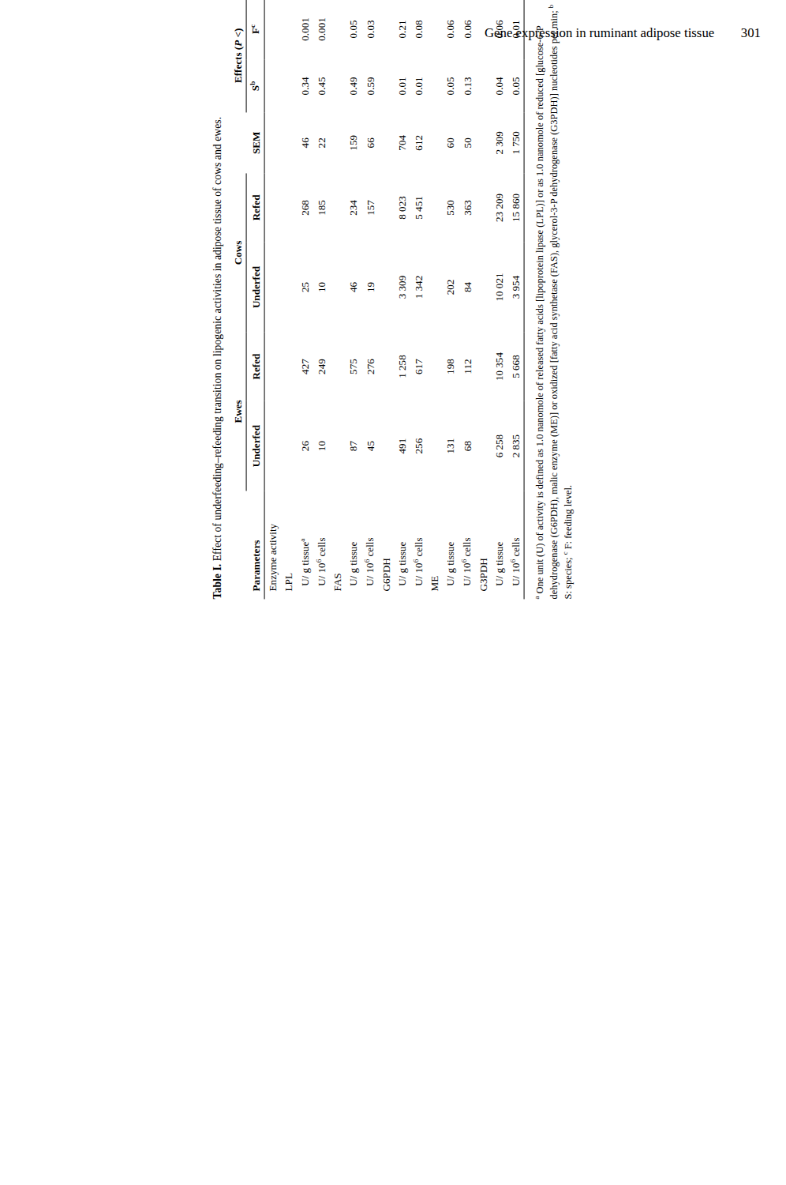301 Gene expression in ruminant adipose tissue
Table I. Effect of underfeeding–refeeding transition on lipogenic activities in adipose tissue of cows and ewes.
| Parameters | Ewes | Cows | SEM | Effects ( P <) |
| --- | --- | --- | --- | --- |
| Underfed | Refed | Underfed | Refed | S b | F c |
| Enzyme activity |
| LPL | | | | | | | |
| U/ g tissue a | 26 | 427 | 25 | 268 | 46 | 0.34 | 0.001 |
| U/ 10 6 cells | 10 | 249 | 10 | 185 | 22 | 0.45 | 0.001 |
| FAS | | | | | | | |
| U/ g tissue | 87 | 575 | 46 | 234 | 159 | 0.49 | 0.05 |
| U/ 10 6 cells | 45 | 276 | 19 | 157 | 66 | 0.59 | 0.03 |
| G6PDH | | | | | | | |
| U/ g tissue | 491 | 1 258 | 3 309 | 8 023 | 704 | 0.01 | 0.21 |
| U/ 10 6 cells | 256 | 617 | 1 342 | 5 451 | 612 | 0.01 | 0.08 |
| ME | | | | | | | |
| U/ g tissue | 131 | 198 | 202 | 530 | 60 | 0.05 | 0.06 |
| U/ 10 6 cells | 68 | 112 | 84 | 363 | 50 | 0.13 | 0.06 |
| G3PDH | | | | | | | |
| U/ g tissue | 6 258 | 10 354 | 10 021 | 23 209 | 2 309 | 0.04 | 0.06 |
| U/ 10 6 cells | 2 835 | 5 668 | 3 954 | 15 860 | 1 750 | 0.05 | 0.01 |
a One unit (U) of activity is defined as 1.0 nanomole of released fatty acids [lipoprotein lipase (LPL)] or as 1.0 nanomole of reduced [glucose-6-P dehydrogenase (G6PDH), malic enzyme (ME)] or oxidized [fatty acid synthetase (FAS), glycerol-3-P dehydrogenase (G3PDH)] nucleotides per min; b S: species; c F: feeding level.